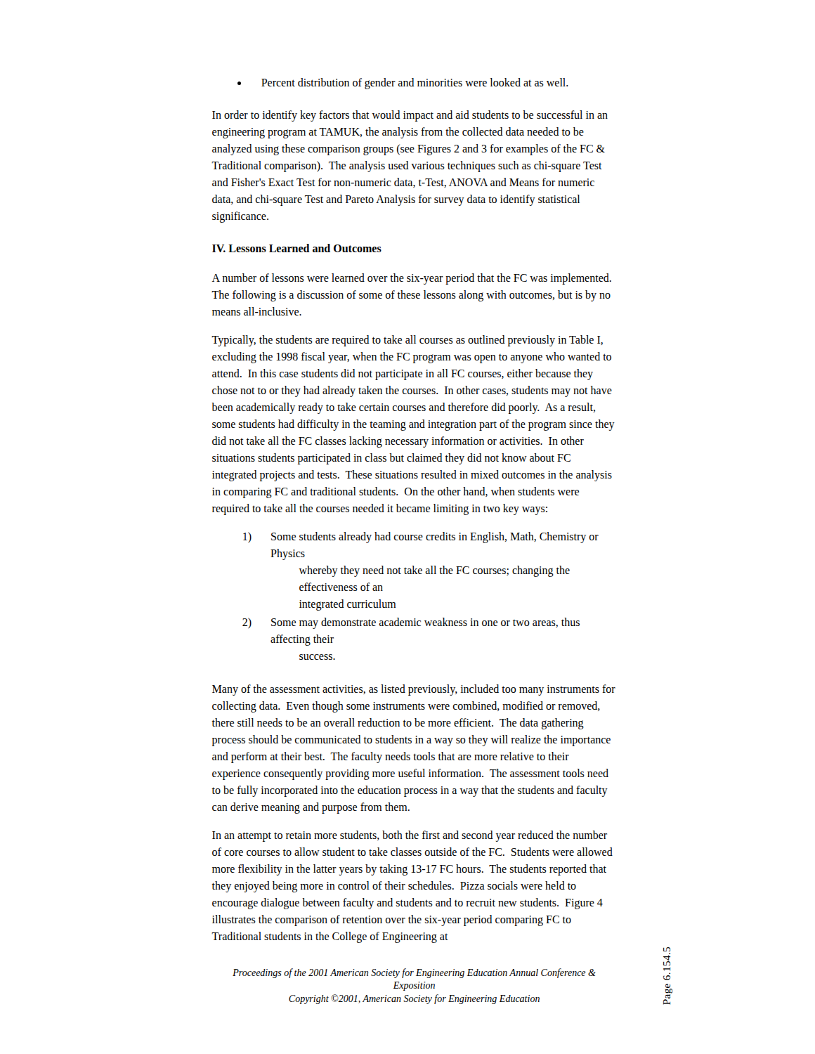Percent distribution of gender and minorities were looked at as well.
In order to identify key factors that would impact and aid students to be successful in an engineering program at TAMUK, the analysis from the collected data needed to be analyzed using these comparison groups (see Figures 2 and 3 for examples of the FC & Traditional comparison). The analysis used various techniques such as chi-square Test and Fisher's Exact Test for non-numeric data, t-Test, ANOVA and Means for numeric data, and chi-square Test and Pareto Analysis for survey data to identify statistical significance.
IV. Lessons Learned and Outcomes
A number of lessons were learned over the six-year period that the FC was implemented. The following is a discussion of some of these lessons along with outcomes, but is by no means all-inclusive.
Typically, the students are required to take all courses as outlined previously in Table I, excluding the 1998 fiscal year, when the FC program was open to anyone who wanted to attend. In this case students did not participate in all FC courses, either because they chose not to or they had already taken the courses. In other cases, students may not have been academically ready to take certain courses and therefore did poorly. As a result, some students had difficulty in the teaming and integration part of the program since they did not take all the FC classes lacking necessary information or activities. In other situations students participated in class but claimed they did not know about FC integrated projects and tests. These situations resulted in mixed outcomes in the analysis in comparing FC and traditional students. On the other hand, when students were required to take all the courses needed it became limiting in two key ways:
Some students already had course credits in English, Math, Chemistry or Physics whereby they need not take all the FC courses; changing the effectiveness of an integrated curriculum
Some may demonstrate academic weakness in one or two areas, thus affecting their success.
Many of the assessment activities, as listed previously, included too many instruments for collecting data. Even though some instruments were combined, modified or removed, there still needs to be an overall reduction to be more efficient. The data gathering process should be communicated to students in a way so they will realize the importance and perform at their best. The faculty needs tools that are more relative to their experience consequently providing more useful information. The assessment tools need to be fully incorporated into the education process in a way that the students and faculty can derive meaning and purpose from them.
In an attempt to retain more students, both the first and second year reduced the number of core courses to allow student to take classes outside of the FC. Students were allowed more flexibility in the latter years by taking 13-17 FC hours. The students reported that they enjoyed being more in control of their schedules. Pizza socials were held to encourage dialogue between faculty and students and to recruit new students. Figure 4 illustrates the comparison of retention over the six-year period comparing FC to Traditional students in the College of Engineering at
Proceedings of the 2001 American Society for Engineering Education Annual Conference & Exposition
Copyright ©2001, American Society for Engineering Education
Page 6.154.5